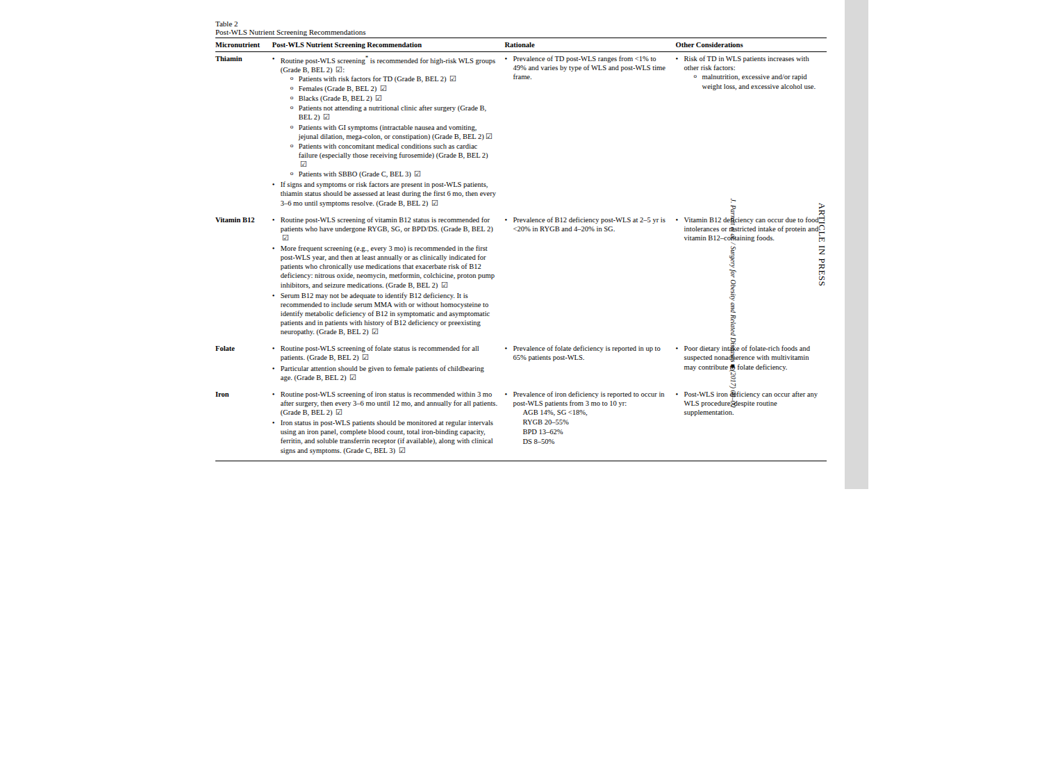4
ARTICLE IN PRESS
J. Parrott et al. / Surgery for Obesity and Related Diseases ■ (2017) 00–00
Table 2 Post-WLS Nutrient Screening Recommendations
| Micronutrient | Post-WLS Nutrient Screening Recommendation | Rationale | Other Considerations |
| --- | --- | --- | --- |
| Thiamin | Routine post-WLS screening * is recommended for high-risk WLS groups (Grade B, BEL 2) : Patients with risk factors for TD (Grade B, BEL 2) Females (Grade B, BEL 2) Blacks (Grade B, BEL 2) Patients not attending a nutritional clinic after surgery (Grade B, BEL 2) Patients with GI symptoms (intractable nausea and vomiting, jejunal dilation, mega-colon, or constipation) (Grade B, BEL 2) Patients with concomitant medical conditions such as cardiac failure (especially those receiving furosemide) (Grade B, BEL 2) Patients with SBBO (Grade C, BEL 3) If signs and symptoms or risk factors are present in post-WLS patients, thiamin status should be assessed at least during the first 6 mo, then every 3–6 mo until symptoms resolve. (Grade B, BEL 2) | Prevalence of TD post-WLS ranges from <1% to 49% and varies by type of WLS and post-WLS time frame. | Risk of TD in WLS patients increases with other risk factors: malnutrition, excessive and/or rapid weight loss, and excessive alcohol use. |
| Vitamin B12 | Routine post-WLS screening of vitamin B12 status is recommended for patients who have undergone RYGB, SG, or BPD/DS. (Grade B, BEL 2) More frequent screening (e.g., every 3 mo) is recommended in the first post-WLS year, and then at least annually or as clinically indicated for patients who chronically use medications that exacerbate risk of B12 deficiency: nitrous oxide, neomycin, metformin, colchicine, proton pump inhibitors, and seizure medications. (Grade B, BEL 2) Serum B12 may not be adequate to identify B12 deficiency. It is recommended to include serum MMA with or without homocysteine to identify metabolic deficiency of B12 in symptomatic and asymptomatic patients and in patients with history of B12 deficiency or preexisting neuropathy. (Grade B, BEL 2) | Prevalence of B12 deficiency post-WLS at 2–5 yr is <20% in RYGB and 4–20% in SG. | Vitamin B12 deficiency can occur due to food intolerances or restricted intake of protein and vitamin B12–containing foods. |
| Folate | Routine post-WLS screening of folate status is recommended for all patients. (Grade B, BEL 2) Particular attention should be given to female patients of childbearing age. (Grade B, BEL 2) | Prevalence of folate deficiency is reported in up to 65% patients post-WLS. | Poor dietary intake of folate-rich foods and suspected nonadherence with multivitamin may contribute to folate deficiency. |
| Iron | Routine post-WLS screening of iron status is recommended within 3 mo after surgery, then every 3–6 mo until 12 mo, and annually for all patients. (Grade B, BEL 2) Iron status in post-WLS patients should be monitored at regular intervals using an iron panel, complete blood count, total iron-binding capacity, ferritin, and soluble transferrin receptor (if available), along with clinical signs and symptoms. (Grade C, BEL 3) | Prevalence of iron deficiency is reported to occur in post-WLS patients from 3 mo to 10 yr: AGB 14%, SG <18%, RYGB 20–55% BPD 13–62% DS 8–50% | Post-WLS iron deficiency can occur after any WLS procedure, despite routine supplementation. |